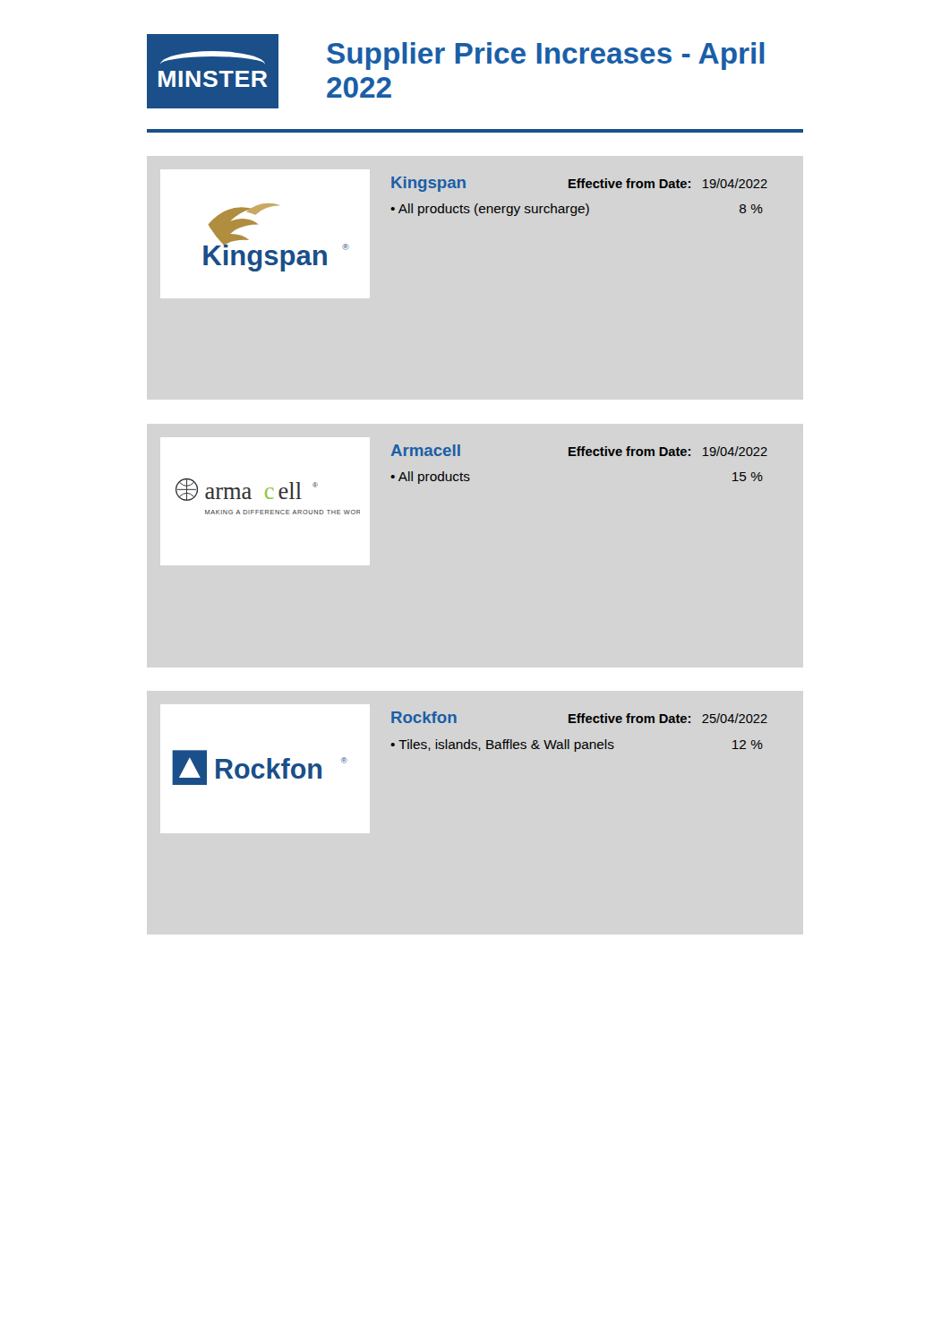MINSTER
Supplier Price Increases - April 2022
Kingspan Effective from Date: 19/04/2022
• All products (energy surcharge) 8 %
Armacell Effective from Date: 19/04/2022
• All products 15 %
Rockfon Effective from Date: 25/04/2022
• Tiles, islands, Baffles & Wall panels 12 %